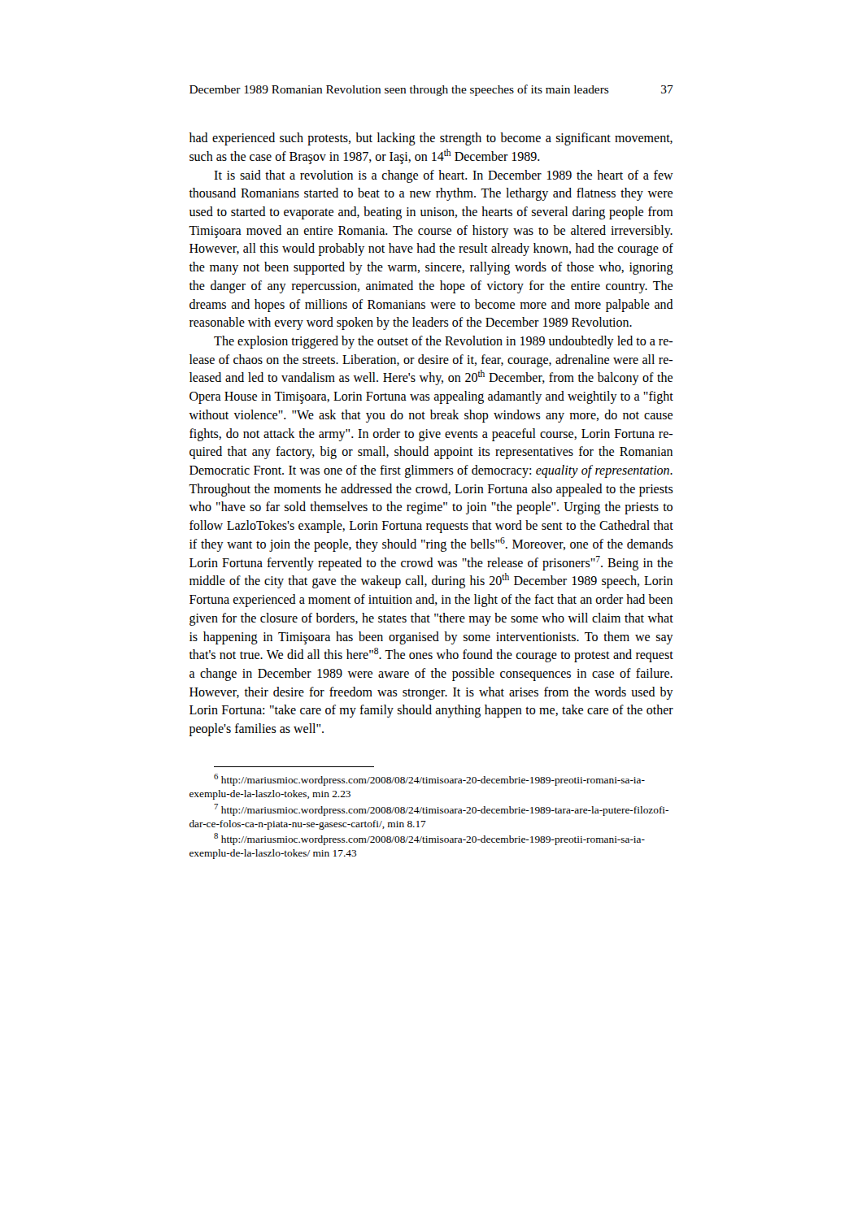December 1989 Romanian Revolution seen through the speeches of its main leaders 37
had experienced such protests, but lacking the strength to become a significant movement, such as the case of Braşov in 1987, or Iaşi, on 14th December 1989.
It is said that a revolution is a change of heart. In December 1989 the heart of a few thousand Romanians started to beat to a new rhythm. The lethargy and flatness they were used to started to evaporate and, beating in unison, the hearts of several daring people from Timişoara moved an entire Romania. The course of history was to be altered irreversibly. However, all this would probably not have had the result already known, had the courage of the many not been supported by the warm, sincere, rallying words of those who, ignoring the danger of any repercussion, animated the hope of victory for the entire country. The dreams and hopes of millions of Romanians were to become more and more palpable and reasonable with every word spoken by the leaders of the December 1989 Revolution.
The explosion triggered by the outset of the Revolution in 1989 undoubtedly led to a release of chaos on the streets. Liberation, or desire of it, fear, courage, adrenaline were all released and led to vandalism as well. Here's why, on 20th December, from the balcony of the Opera House in Timişoara, Lorin Fortuna was appealing adamantly and weightily to a "fight without violence". "We ask that you do not break shop windows any more, do not cause fights, do not attack the army". In order to give events a peaceful course, Lorin Fortuna required that any factory, big or small, should appoint its representatives for the Romanian Democratic Front. It was one of the first glimmers of democracy: equality of representation. Throughout the moments he addressed the crowd, Lorin Fortuna also appealed to the priests who "have so far sold themselves to the regime" to join "the people". Urging the priests to follow LazloTokes's example, Lorin Fortuna requests that word be sent to the Cathedral that if they want to join the people, they should "ring the bells"6. Moreover, one of the demands Lorin Fortuna fervently repeated to the crowd was "the release of prisoners"7. Being in the middle of the city that gave the wakeup call, during his 20th December 1989 speech, Lorin Fortuna experienced a moment of intuition and, in the light of the fact that an order had been given for the closure of borders, he states that "there may be some who will claim that what is happening in Timişoara has been organised by some interventionists. To them we say that's not true. We did all this here"8. The ones who found the courage to protest and request a change in December 1989 were aware of the possible consequences in case of failure. However, their desire for freedom was stronger. It is what arises from the words used by Lorin Fortuna: "take care of my family should anything happen to me, take care of the other people's families as well".
6 http://mariusmioc.wordpress.com/2008/08/24/timisoara-20-decembrie-1989-preotii-romani-sa-ia-exemplu-de-la-laszlo-tokes, min 2.23
7 http://mariusmioc.wordpress.com/2008/08/24/timisoara-20-decembrie-1989-tara-are-la-putere-filozofi-dar-ce-folos-ca-n-piata-nu-se-gasesc-cartofi/, min 8.17
8 http://mariusmioc.wordpress.com/2008/08/24/timisoara-20-decembrie-1989-preotii-romani-sa-ia-exemplu-de-la-laszlo-tokes/ min 17.43